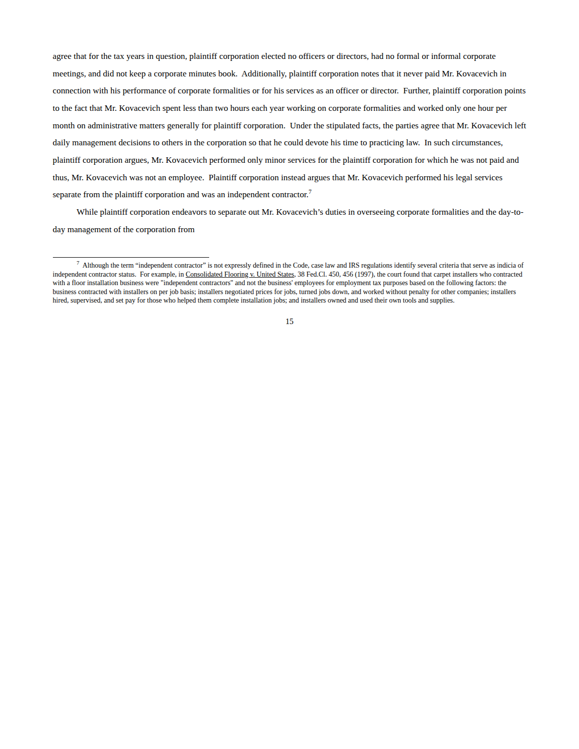agree that for the tax years in question, plaintiff corporation elected no officers or directors, had no formal or informal corporate meetings, and did not keep a corporate minutes book. Additionally, plaintiff corporation notes that it never paid Mr. Kovacevich in connection with his performance of corporate formalities or for his services as an officer or director. Further, plaintiff corporation points to the fact that Mr. Kovacevich spent less than two hours each year working on corporate formalities and worked only one hour per month on administrative matters generally for plaintiff corporation. Under the stipulated facts, the parties agree that Mr. Kovacevich left daily management decisions to others in the corporation so that he could devote his time to practicing law. In such circumstances, plaintiff corporation argues, Mr. Kovacevich performed only minor services for the plaintiff corporation for which he was not paid and thus, Mr. Kovacevich was not an employee. Plaintiff corporation instead argues that Mr. Kovacevich performed his legal services separate from the plaintiff corporation and was an independent contractor.7
While plaintiff corporation endeavors to separate out Mr. Kovacevich’s duties in overseeing corporate formalities and the day-to-day management of the corporation from
7 Although the term “independent contractor” is not expressly defined in the Code, case law and IRS regulations identify several criteria that serve as indicia of independent contractor status. For example, in Consolidated Flooring v. United States, 38 Fed.Cl. 450, 456 (1997), the court found that carpet installers who contracted with a floor installation business were "independent contractors" and not the business' employees for employment tax purposes based on the following factors: the business contracted with installers on per job basis; installers negotiated prices for jobs, turned jobs down, and worked without penalty for other companies; installers hired, supervised, and set pay for those who helped them complete installation jobs; and installers owned and used their own tools and supplies.
15